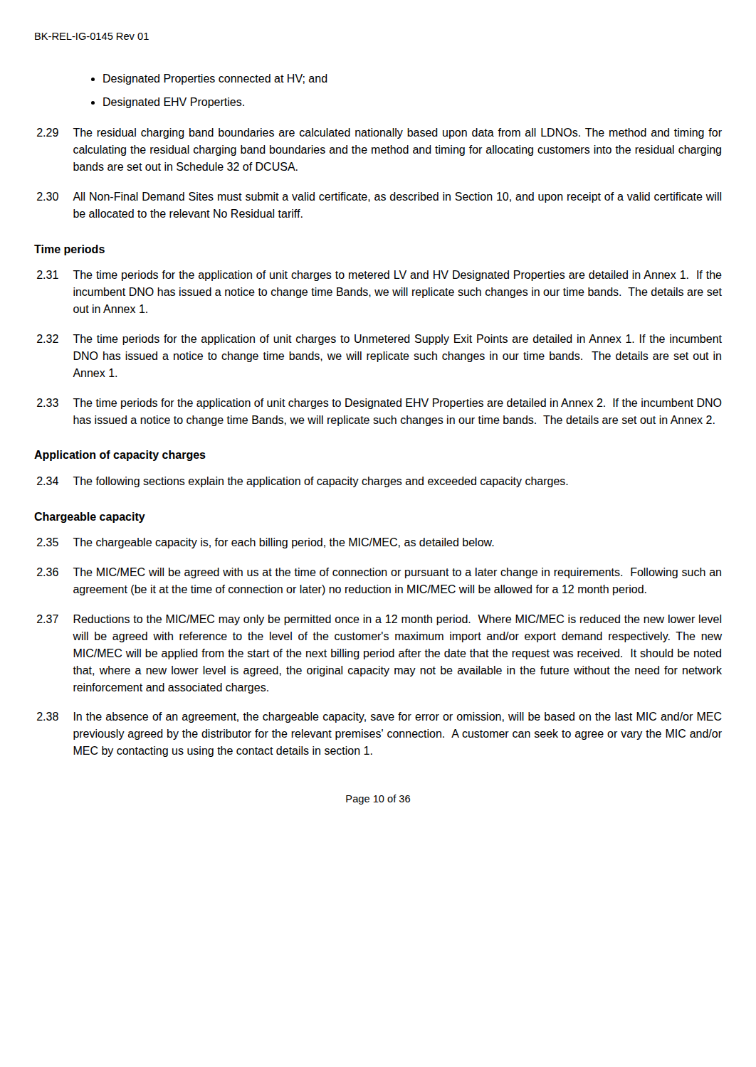BK-REL-IG-0145 Rev 01
Designated Properties connected at HV; and
Designated EHV Properties.
2.29
The residual charging band boundaries are calculated nationally based upon data from all LDNOs. The method and timing for calculating the residual charging band boundaries and the method and timing for allocating customers into the residual charging bands are set out in Schedule 32 of DCUSA.
2.30
All Non-Final Demand Sites must submit a valid certificate, as described in Section 10, and upon receipt of a valid certificate will be allocated to the relevant No Residual tariff.
Time periods
2.31
The time periods for the application of unit charges to metered LV and HV Designated Properties are detailed in Annex 1. If the incumbent DNO has issued a notice to change time Bands, we will replicate such changes in our time bands. The details are set out in Annex 1.
2.32
The time periods for the application of unit charges to Unmetered Supply Exit Points are detailed in Annex 1. If the incumbent DNO has issued a notice to change time bands, we will replicate such changes in our time bands. The details are set out in Annex 1.
2.33
The time periods for the application of unit charges to Designated EHV Properties are detailed in Annex 2. If the incumbent DNO has issued a notice to change time Bands, we will replicate such changes in our time bands. The details are set out in Annex 2.
Application of capacity charges
2.34
The following sections explain the application of capacity charges and exceeded capacity charges.
Chargeable capacity
2.35
The chargeable capacity is, for each billing period, the MIC/MEC, as detailed below.
2.36
The MIC/MEC will be agreed with us at the time of connection or pursuant to a later change in requirements. Following such an agreement (be it at the time of connection or later) no reduction in MIC/MEC will be allowed for a 12 month period.
2.37
Reductions to the MIC/MEC may only be permitted once in a 12 month period. Where MIC/MEC is reduced the new lower level will be agreed with reference to the level of the customer's maximum import and/or export demand respectively. The new MIC/MEC will be applied from the start of the next billing period after the date that the request was received. It should be noted that, where a new lower level is agreed, the original capacity may not be available in the future without the need for network reinforcement and associated charges.
2.38
In the absence of an agreement, the chargeable capacity, save for error or omission, will be based on the last MIC and/or MEC previously agreed by the distributor for the relevant premises' connection. A customer can seek to agree or vary the MIC and/or MEC by contacting us using the contact details in section 1.
Page 10 of 36